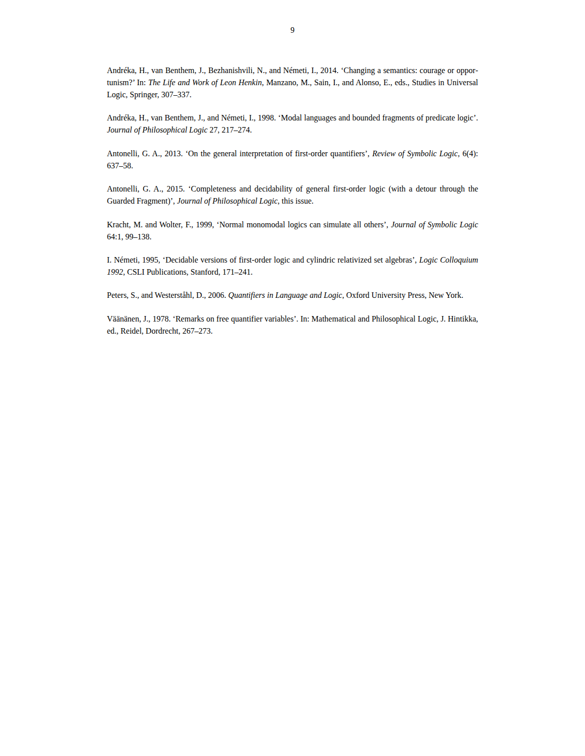9
Andréka, H., van Benthem, J., Bezhanishvili, N., and Németi, I., 2014. ‘Changing a semantics: courage or opportunism?’ In: The Life and Work of Leon Henkin, Manzano, M., Sain, I., and Alonso, E., eds., Studies in Universal Logic, Springer, 307–337.
Andréka, H., van Benthem, J., and Németi, I., 1998. ‘Modal languages and bounded fragments of predicate logic’. Journal of Philosophical Logic 27, 217–274.
Antonelli, G. A., 2013. ‘On the general interpretation of first-order quantifiers’, Review of Symbolic Logic, 6(4): 637–58.
Antonelli, G. A., 2015. ‘Completeness and decidability of general first-order logic (with a detour through the Guarded Fragment)’, Journal of Philosophical Logic, this issue.
Kracht, M. and Wolter, F., 1999, ‘Normal monomodal logics can simulate all others’, Journal of Symbolic Logic 64:1, 99–138.
I. Németi, 1995, ‘Decidable versions of first-order logic and cylindric relativized set algebras’, Logic Colloquium 1992, CSLI Publications, Stanford, 171–241.
Peters, S., and Westerståhl, D., 2006. Quantifiers in Language and Logic, Oxford University Press, New York.
Väänänen, J., 1978. ‘Remarks on free quantifier variables’. In: Mathematical and Philosophical Logic, J. Hintikka, ed., Reidel, Dordrecht, 267–273.